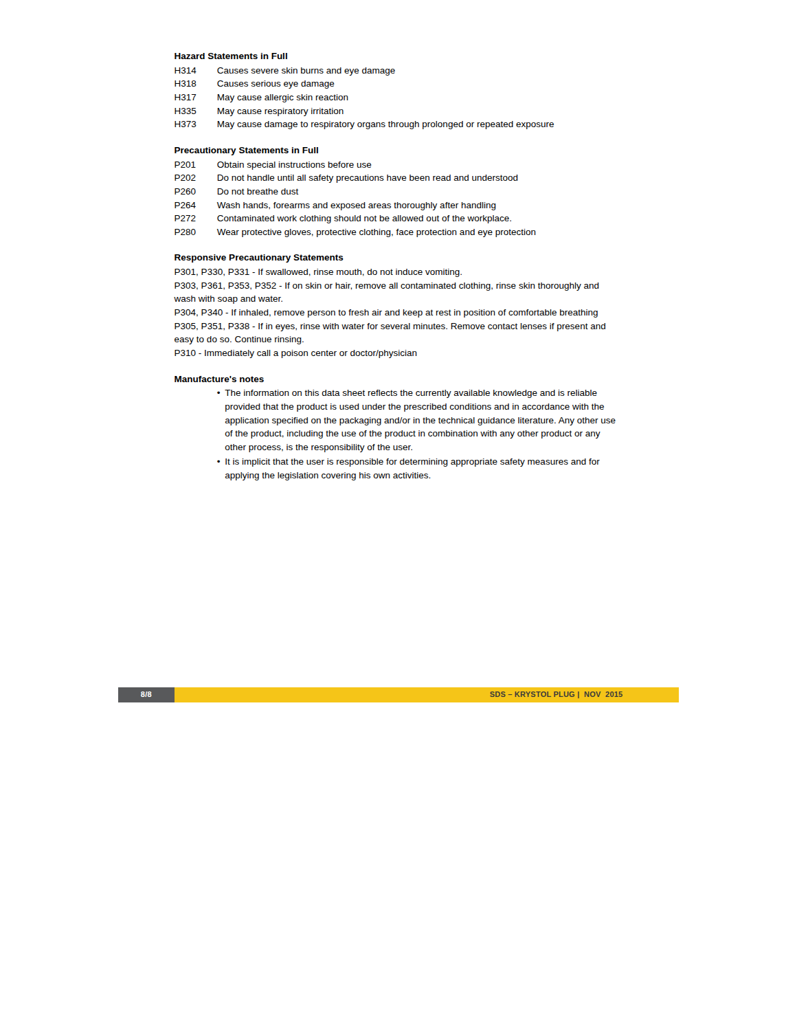Hazard Statements in Full
| H314 | Causes severe skin burns and eye damage |
| H318 | Causes serious eye damage |
| H317 | May cause allergic skin reaction |
| H335 | May cause respiratory irritation |
| H373 | May cause damage to respiratory organs through prolonged or repeated exposure |
Precautionary Statements in Full
| P201 | Obtain special instructions before use |
| P202 | Do not handle until all safety precautions have been read and understood |
| P260 | Do not breathe dust |
| P264 | Wash hands, forearms and exposed areas thoroughly after handling |
| P272 | Contaminated work clothing should not be allowed out of the workplace. |
| P280 | Wear protective gloves, protective clothing, face protection and eye protection |
Responsive Precautionary Statements
P301, P330, P331 - If swallowed, rinse mouth, do not induce vomiting.
P303, P361, P353, P352 - If on skin or hair, remove all contaminated clothing, rinse skin thoroughly and wash with soap and water.
P304, P340 - If inhaled, remove person to fresh air and keep at rest in position of comfortable breathing
P305, P351, P338 - If in eyes, rinse with water for several minutes. Remove contact lenses if present and easy to do so. Continue rinsing.
P310 - Immediately call a poison center or doctor/physician
Manufacture's notes
The information on this data sheet reflects the currently available knowledge and is reliable provided that the product is used under the prescribed conditions and in accordance with the application specified on the packaging and/or in the technical guidance literature. Any other use of the product, including the use of the product in combination with any other product or any other process, is the responsibility of the user.
It is implicit that the user is responsible for determining appropriate safety measures and for applying the legislation covering his own activities.
8/8
SDS – KRYSTOL PLUG | NOV 2015